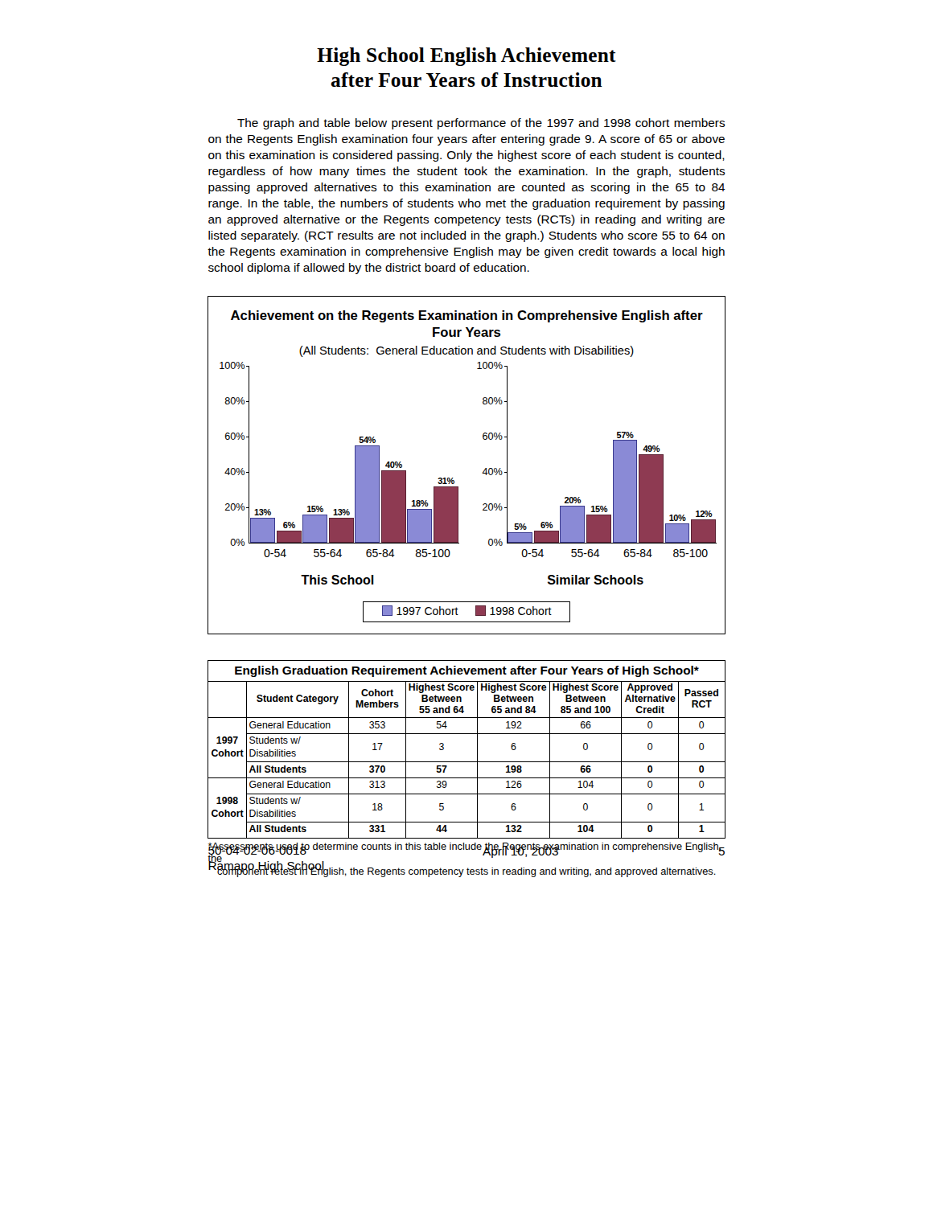High School English Achievementafter Four Years of Instruction
The graph and table below present performance of the 1997 and 1998 cohort members on the Regents English examination four years after entering grade 9. A score of 65 or above on this examination is considered passing. Only the highest score of each student is counted, regardless of how many times the student took the examination. In the graph, students passing approved alternatives to this examination are counted as scoring in the 65 to 84 range. In the table, the numbers of students who met the graduation requirement by passing an approved alternative or the Regents competency tests (RCTs) in reading and writing are listed separately. (RCT results are not included in the graph.) Students who score 55 to 64 on the Regents examination in comprehensive English may be given credit towards a local high school diploma if allowed by the district board of education.
Achievement on the Regents Examination in Comprehensive English after Four Years
(All Students: General Education and Students with Disabilities)
100%
80%
60%
40%
20%
0%
13%
6%
15%
13%
54%
40%
18%
31%
0-54
55-64
65-84
85-100
This School
100%
80%
60%
40%
20%
0%
5%
6%
20%
15%
57%
49%
10%
12%
0-54
55-64
65-84
85-100
Similar Schools
1997 Cohort 1998 Cohort
English Graduation Requirement Achievement after Four Years of High School*
| | Student Category | Cohort Members | Highest Score Between 55 and 64 | Highest Score Between 65 and 84 | Highest Score Between 85 and 100 | Approved Alternative Credit | Passed RCT |
| --- | --- | --- | --- | --- | --- | --- | --- |
| 1997 Cohort | General Education | 353 | 54 | 192 | 66 | 0 | 0 |
| Students w/ Disabilities | 17 | 3 | 6 | 0 | 0 | 0 |
| All Students | 370 | 57 | 198 | 66 | 0 | 0 |
| 1998 Cohort | General Education | 313 | 39 | 126 | 104 | 0 | 0 |
| Students w/ Disabilities | 18 | 5 | 6 | 0 | 0 | 1 |
| All Students | 331 | 44 | 132 | 104 | 0 | 1 |
*Assessments used to determine counts in this table include the Regents examination in comprehensive English, the component retest in English, the Regents competency tests in reading and writing, and approved alternatives.
50-04-02-06-0018
Ramapo High School
April 10, 2003
5